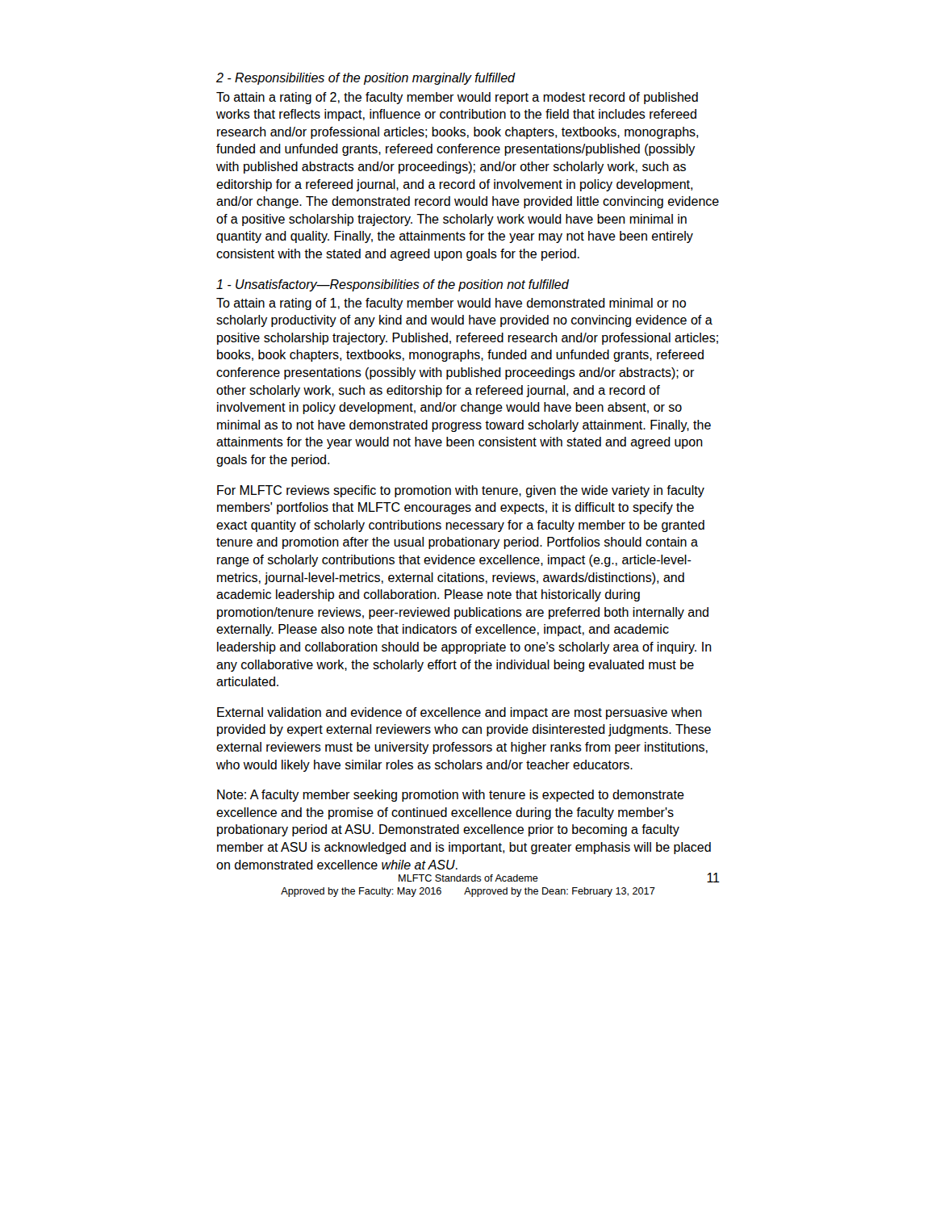2 - Responsibilities of the position marginally fulfilled
To attain a rating of 2, the faculty member would report a modest record of published works that reflects impact, influence or contribution to the field that includes refereed research and/or professional articles; books, book chapters, textbooks, monographs, funded and unfunded grants, refereed conference presentations/published (possibly with published abstracts and/or proceedings); and/or other scholarly work, such as editorship for a refereed journal, and a record of involvement in policy development, and/or change. The demonstrated record would have provided little convincing evidence of a positive scholarship trajectory. The scholarly work would have been minimal in quantity and quality. Finally, the attainments for the year may not have been entirely consistent with the stated and agreed upon goals for the period.
1 - Unsatisfactory—Responsibilities of the position not fulfilled
To attain a rating of 1, the faculty member would have demonstrated minimal or no scholarly productivity of any kind and would have provided no convincing evidence of a positive scholarship trajectory. Published, refereed research and/or professional articles; books, book chapters, textbooks, monographs, funded and unfunded grants, refereed conference presentations (possibly with published proceedings and/or abstracts); or other scholarly work, such as editorship for a refereed journal, and a record of involvement in policy development, and/or change would have been absent, or so minimal as to not have demonstrated progress toward scholarly attainment. Finally, the attainments for the year would not have been consistent with stated and agreed upon goals for the period.
For MLFTC reviews specific to promotion with tenure, given the wide variety in faculty members' portfolios that MLFTC encourages and expects, it is difficult to specify the exact quantity of scholarly contributions necessary for a faculty member to be granted tenure and promotion after the usual probationary period. Portfolios should contain a range of scholarly contributions that evidence excellence, impact (e.g., article-level-metrics, journal-level-metrics, external citations, reviews, awards/distinctions), and academic leadership and collaboration. Please note that historically during promotion/tenure reviews, peer-reviewed publications are preferred both internally and externally. Please also note that indicators of excellence, impact, and academic leadership and collaboration should be appropriate to one’s scholarly area of inquiry. In any collaborative work, the scholarly effort of the individual being evaluated must be articulated.
External validation and evidence of excellence and impact are most persuasive when provided by expert external reviewers who can provide disinterested judgments. These external reviewers must be university professors at higher ranks from peer institutions, who would likely have similar roles as scholars and/or teacher educators.
Note: A faculty member seeking promotion with tenure is expected to demonstrate excellence and the promise of continued excellence during the faculty member's probationary period at ASU. Demonstrated excellence prior to becoming a faculty member at ASU is acknowledged and is important, but greater emphasis will be placed on demonstrated excellence while at ASU.
MLFTC Standards of Academe
Approved by the Faculty: May 2016 Approved by the Dean: February 13, 2017
11